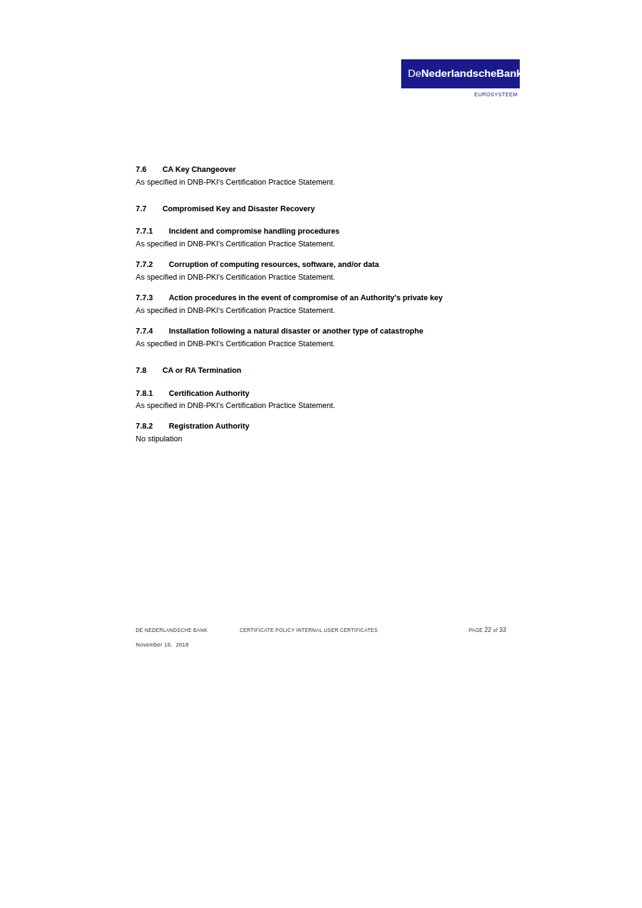De NederlandscheBank
EUROSYSTEEM
7.6 CA Key Changeover
As specified in DNB-PKI's Certification Practice Statement.
7.7 Compromised Key and Disaster Recovery
7.7.1 Incident and compromise handling procedures
As specified in DNB-PKI's Certification Practice Statement.
7.7.2 Corruption of computing resources, software, and/or data
As specified in DNB-PKI's Certification Practice Statement.
7.7.3 Action procedures in the event of compromise of an Authority's private key
As specified in DNB-PKI's Certification Practice Statement.
7.7.4 Installation following a natural disaster or another type of catastrophe
As specified in DNB-PKI's Certification Practice Statement.
7.8 CA or RA Termination
7.8.1 Certification Authority
As specified in DNB-PKI's Certification Practice Statement.
7.8.2 Registration Authority
No stipulation
DE NEDERLANDSCHE BANK
CERTIFICATE POLICY INTERNAL USER CERTIFICATES
PAGE 22 of 33
November 16, 2018